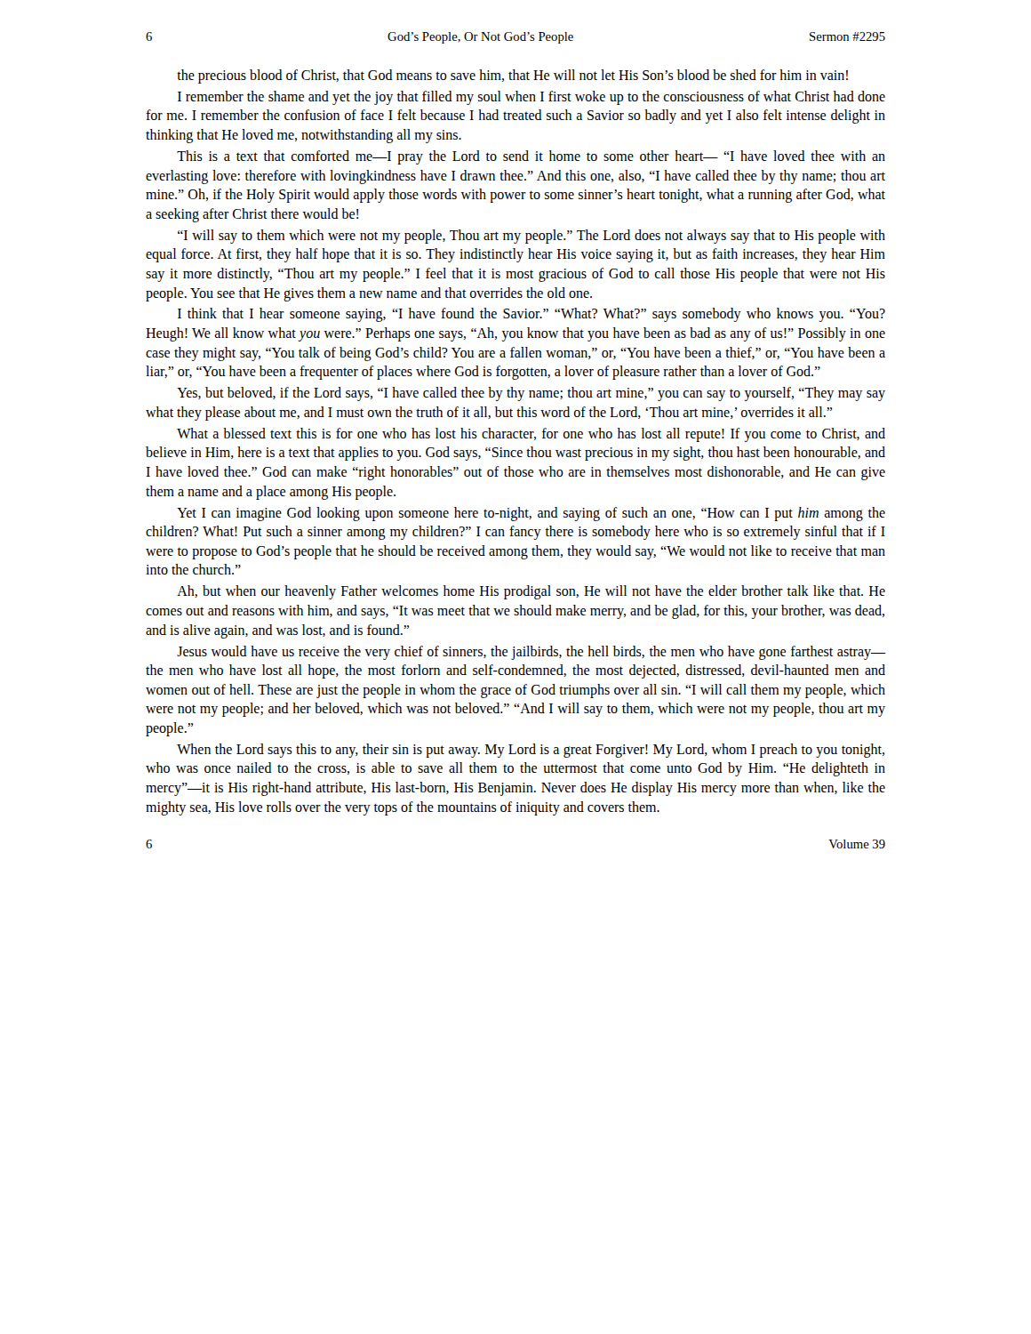6 God’s People, Or Not God’s People Sermon #2295
the precious blood of Christ, that God means to save him, that He will not let His Son’s blood be shed for him in vain!
I remember the shame and yet the joy that filled my soul when I first woke up to the consciousness of what Christ had done for me. I remember the confusion of face I felt because I had treated such a Savior so badly and yet I also felt intense delight in thinking that He loved me, notwithstanding all my sins.
This is a text that comforted me—I pray the Lord to send it home to some other heart— “I have loved thee with an everlasting love: therefore with lovingkindness have I drawn thee.” And this one, also, “I have called thee by thy name; thou art mine.” Oh, if the Holy Spirit would apply those words with power to some sinner’s heart tonight, what a running after God, what a seeking after Christ there would be!
“I will say to them which were not my people, Thou art my people.” The Lord does not always say that to His people with equal force. At first, they half hope that it is so. They indistinctly hear His voice saying it, but as faith increases, they hear Him say it more distinctly, “Thou art my people.” I feel that it is most gracious of God to call those His people that were not His people. You see that He gives them a new name and that overrides the old one.
I think that I hear someone saying, “I have found the Savior.” “What? What?” says somebody who knows you. “You? Heugh! We all know what you were.” Perhaps one says, “Ah, you know that you have been as bad as any of us!” Possibly in one case they might say, “You talk of being God’s child? You are a fallen woman,” or, “You have been a thief,” or, “You have been a liar,” or, “You have been a frequenter of places where God is forgotten, a lover of pleasure rather than a lover of God.”
Yes, but beloved, if the Lord says, “I have called thee by thy name; thou art mine,” you can say to yourself, “They may say what they please about me, and I must own the truth of it all, but this word of the Lord, ‘Thou art mine,’ overrides it all.”
What a blessed text this is for one who has lost his character, for one who has lost all repute! If you come to Christ, and believe in Him, here is a text that applies to you. God says, “Since thou wast precious in my sight, thou hast been honourable, and I have loved thee.” God can make “right honorables” out of those who are in themselves most dishonorable, and He can give them a name and a place among His people.
Yet I can imagine God looking upon someone here to-night, and saying of such an one, “How can I put him among the children? What! Put such a sinner among my children?” I can fancy there is somebody here who is so extremely sinful that if I were to propose to God’s people that he should be received among them, they would say, “We would not like to receive that man into the church.”
Ah, but when our heavenly Father welcomes home His prodigal son, He will not have the elder brother talk like that. He comes out and reasons with him, and says, “It was meet that we should make merry, and be glad, for this, your brother, was dead, and is alive again, and was lost, and is found.”
Jesus would have us receive the very chief of sinners, the jailbirds, the hell birds, the men who have gone farthest astray—the men who have lost all hope, the most forlorn and self-condemned, the most dejected, distressed, devil-haunted men and women out of hell. These are just the people in whom the grace of God triumphs over all sin. “I will call them my people, which were not my people; and her beloved, which was not beloved.” “And I will say to them, which were not my people, thou art my people.”
When the Lord says this to any, their sin is put away. My Lord is a great Forgiver! My Lord, whom I preach to you tonight, who was once nailed to the cross, is able to save all them to the uttermost that come unto God by Him. “He delighteth in mercy”—it is His right-hand attribute, His last-born, His Benjamin. Never does He display His mercy more than when, like the mighty sea, His love rolls over the very tops of the mountains of iniquity and covers them.
6 Volume 39